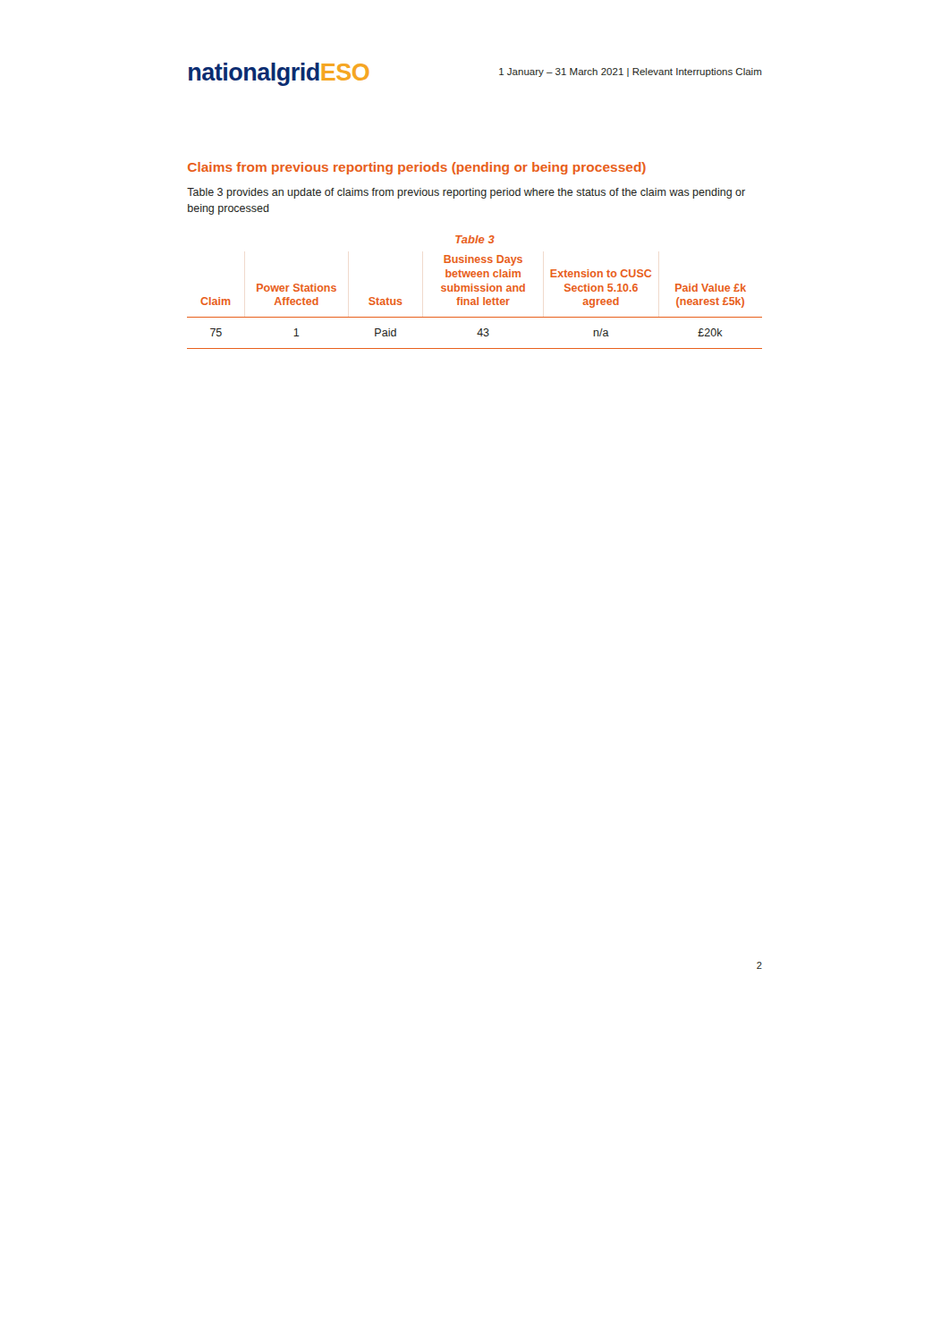national grid ESO
1 January – 31 March 2021 | Relevant Interruptions Claim
Claims from previous reporting periods (pending or being processed)
Table 3 provides an update of claims from previous reporting period where the status of the claim was pending or being processed
Table 3
| Claim | Power Stations Affected | Status | Business Days between claim submission and final letter | Extension to CUSC Section 5.10.6 agreed | Paid Value £k (nearest £5k) |
| --- | --- | --- | --- | --- | --- |
| 75 | 1 | Paid | 43 | n/a | £20k |
2